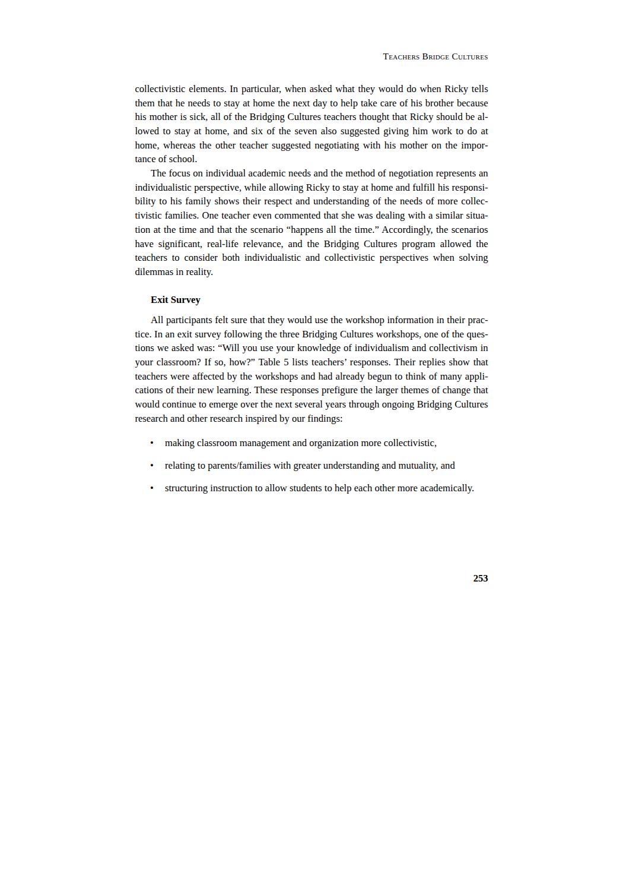Teachers Bridge Cultures
collectivistic elements. In particular, when asked what they would do when Ricky tells them that he needs to stay at home the next day to help take care of his brother because his mother is sick, all of the Bridging Cultures teachers thought that Ricky should be allowed to stay at home, and six of the seven also suggested giving him work to do at home, whereas the other teacher suggested negotiating with his mother on the importance of school.
The focus on individual academic needs and the method of negotiation represents an individualistic perspective, while allowing Ricky to stay at home and fulfill his responsibility to his family shows their respect and understanding of the needs of more collectivistic families. One teacher even commented that she was dealing with a similar situation at the time and that the scenario “happens all the time.” Accordingly, the scenarios have significant, real-life relevance, and the Bridging Cultures program allowed the teachers to consider both individualistic and collectivistic perspectives when solving dilemmas in reality.
Exit Survey
All participants felt sure that they would use the workshop information in their practice. In an exit survey following the three Bridging Cultures workshops, one of the questions we asked was: “Will you use your knowledge of individualism and collectivism in your classroom? If so, how?” Table 5 lists teachers’ responses. Their replies show that teachers were affected by the workshops and had already begun to think of many applications of their new learning. These responses prefigure the larger themes of change that would continue to emerge over the next several years through ongoing Bridging Cultures research and other research inspired by our findings:
making classroom management and organization more collectivistic,
relating to parents/families with greater understanding and mutuality, and
structuring instruction to allow students to help each other more academically.
253